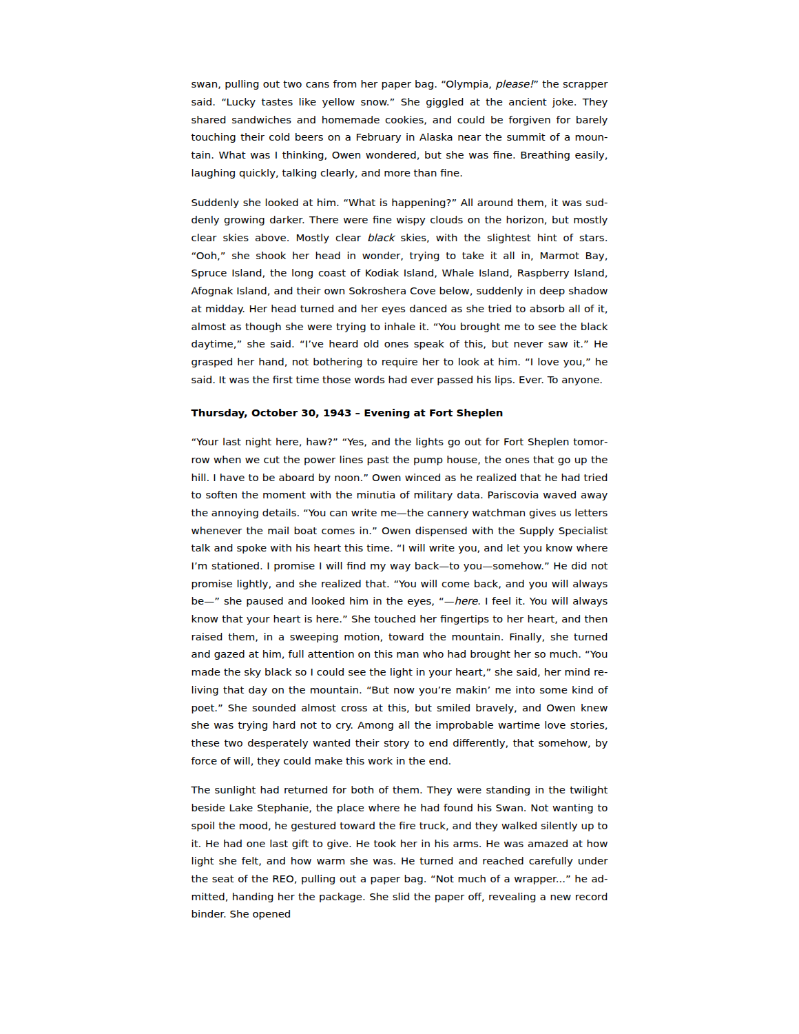swan, pulling out two cans from her paper bag. “Olympia, please!” the scrapper said. “Lucky tastes like yellow snow.” She giggled at the ancient joke. They shared sandwiches and homemade cookies, and could be forgiven for barely touching their cold beers on a February in Alaska near the summit of a mountain. What was I thinking, Owen wondered, but she was fine. Breathing easily, laughing quickly, talking clearly, and more than fine.
Suddenly she looked at him. “What is happening?” All around them, it was suddenly growing darker. There were fine wispy clouds on the horizon, but mostly clear skies above. Mostly clear black skies, with the slightest hint of stars. “Ooh,” she shook her head in wonder, trying to take it all in, Marmot Bay, Spruce Island, the long coast of Kodiak Island, Whale Island, Raspberry Island, Afognak Island, and their own Sokroshera Cove below, suddenly in deep shadow at midday. Her head turned and her eyes danced as she tried to absorb all of it, almost as though she were trying to inhale it. “You brought me to see the black daytime,” she said. “I’ve heard old ones speak of this, but never saw it.” He grasped her hand, not bothering to require her to look at him. “I love you,” he said. It was the first time those words had ever passed his lips. Ever. To anyone.
Thursday, October 30, 1943 – Evening at Fort Sheplen
“Your last night here, haw?” “Yes, and the lights go out for Fort Sheplen tomorrow when we cut the power lines past the pump house, the ones that go up the hill. I have to be aboard by noon.” Owen winced as he realized that he had tried to soften the moment with the minutia of military data. Pariscovia waved away the annoying details. “You can write me—the cannery watchman gives us letters whenever the mail boat comes in.” Owen dispensed with the Supply Specialist talk and spoke with his heart this time. “I will write you, and let you know where I’m stationed. I promise I will find my way back—to you—somehow.” He did not promise lightly, and she realized that. “You will come back, and you will always be—” she paused and looked him in the eyes, “—here. I feel it. You will always know that your heart is here.” She touched her fingertips to her heart, and then raised them, in a sweeping motion, toward the mountain. Finally, she turned and gazed at him, full attention on this man who had brought her so much. “You made the sky black so I could see the light in your heart,” she said, her mind reliving that day on the mountain. “But now you’re makin’ me into some kind of poet.” She sounded almost cross at this, but smiled bravely, and Owen knew she was trying hard not to cry. Among all the improbable wartime love stories, these two desperately wanted their story to end differently, that somehow, by force of will, they could make this work in the end.
The sunlight had returned for both of them. They were standing in the twilight beside Lake Stephanie, the place where he had found his Swan. Not wanting to spoil the mood, he gestured toward the fire truck, and they walked silently up to it. He had one last gift to give. He took her in his arms. He was amazed at how light she felt, and how warm she was. He turned and reached carefully under the seat of the REO, pulling out a paper bag. “Not much of a wrapper...” he admitted, handing her the package. She slid the paper off, revealing a new record binder. She opened